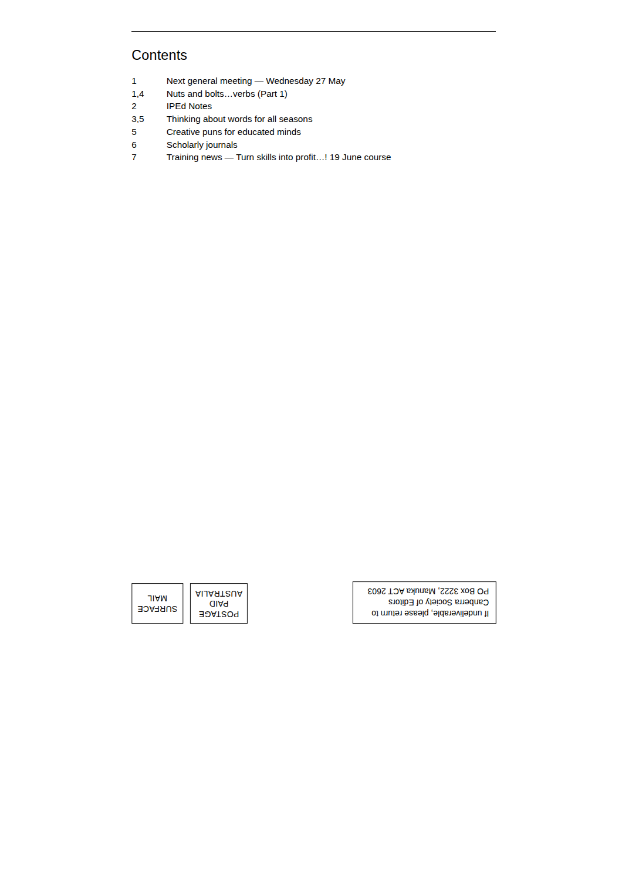Contents
| 1 | Next general meeting — Wednesday 27 May |
| 1,4 | Nuts and bolts…verbs (Part 1) |
| 2 | IPEd Notes |
| 3,5 | Thinking about words for all seasons |
| 5 | Creative puns for educated minds |
| 6 | Scholarly journals |
| 7 | Training news — Turn skills into profit…! 19 June course |
SURFACE
MAIL
POSTAGE
PAID
AUSTRALIA
If undeliverable, please return to
Canberra Society of Editors
PO Box 3222, Manuka ACT 2603